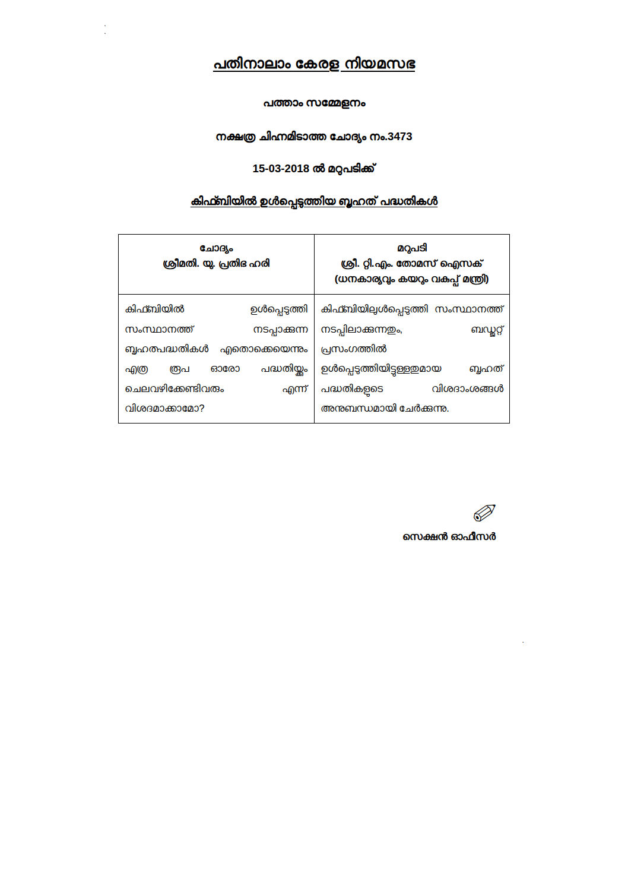. .
പതിനാലാം കേരള നിയമസഭ
പത്താം സമ്മേളനം
നക്ഷത്ര ചിഹ്നമിടാത്ത ചോദ്യം നം.3473
15-03-2018 ൽ മറുപടിക്ക്
കിഫ്ബിയിൽ ഉൾപ്പെടുത്തിയ ബൃഹത് പദ്ധതികൾ
| ചോദ്യം ശ്രീമതി. യു. പ്രതിഭ ഹരി | മറുപടി ശ്രീ. റ്റി.എം. തോമസ് ഐസക് (ധനകാര്യവും കയറും വകുപ്പ് മന്ത്രി) |
| --- | --- |
| കിഫ്ബിയിൽ ഉൾപ്പെടുത്തി സംസ്ഥാനത്ത് നടപ്പാക്കുന്ന ബൃഹത്പദ്ധതികൾ എതൊക്കെയെന്നും എത്ര രൂപ ഓരോ പദ്ധതിയ്ക്കും ചെലവഴിക്കേണ്ടിവരും എന്ന് വിശദമാക്കാമോ? | കിഫ്ബിയിലുൾപ്പെടുത്തി സംസ്ഥാനത്ത് നടപ്പിലാക്കുന്നതും, ബഡ്ജറ്റ് പ്രസംഗത്തിൽ ഉൾപ്പെടുത്തിയിട്ടുള്ളതുമായ ബൃഹത് പദ്ധതികളുടെ വിശദാംശങ്ങൾ അനുബന്ധമായി ചേർക്കുന്നു. |
✐
സെക്ഷൻ ഓഫീസർ
.